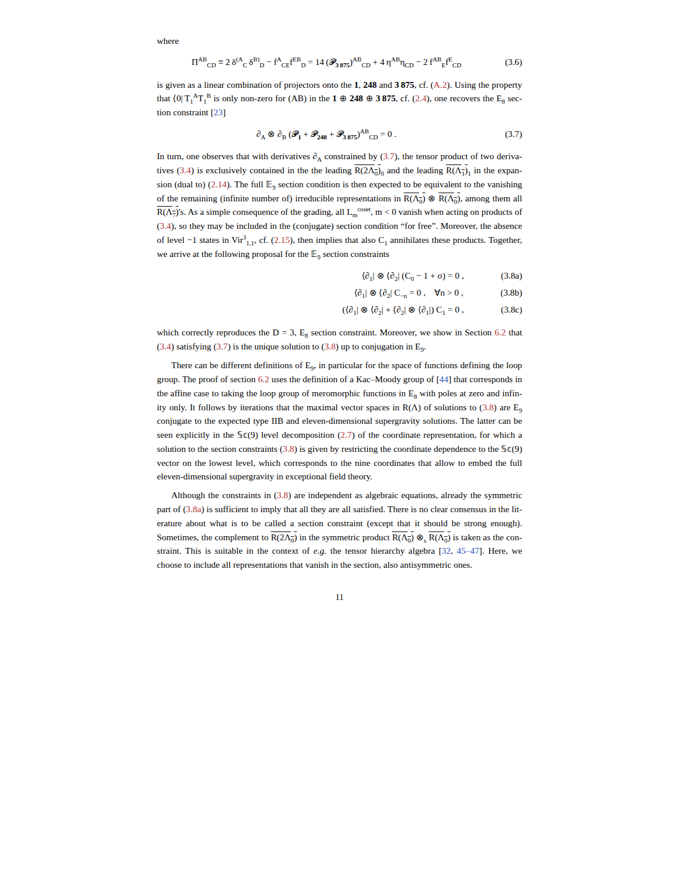where
ΠABCD ≡ 2 δ(AC δB)D − fACEfEBD = 14 (𝓟3 875)ABCD + 4 ηABηCD − 2 fABEfECD
(3.6)
is given as a linear combination of projectors onto the 1, 248 and 3 875, cf. (A.2). Using the property that ⟨0| T1AT1B is only non-zero for (AB) in the 1 ⊕ 248 ⊕ 3 875, cf. (2.4), one recovers the E8 section constraint [23]
∂A ⊗ ∂B (𝓟1 + 𝓟248 + 𝓟3 875)ABCD = 0 .
(3.7)
In turn, one observes that with derivatives ∂A constrained by (3.7), the tensor product of two derivatives (3.4) is exclusively contained in the the leading R(2Λ0)0 and the leading R(Λ1)1 in the expansion (dual to) (2.14). The full 𝔼9 section condition is then expected to be equivalent to the vanishing of the remaining (infinite number of) irreducible representations in R(Λ0) ⊗ R(Λ0), among them all R(Λ7)'s. As a simple consequence of the grading, all Lmcoset, m < 0 vanish when acting on products of (3.4), so they may be included in the (conjugate) section condition “for free”. Moreover, the absence of level −1 states in Vir31,1, cf. (2.15), then implies that also C1 annihilates these products. Together, we arrive at the following proposal for the 𝔼9 section constraints
⟨∂1| ⊗ ⟨∂2| (C0 − 1 + σ) = 0 ,
(3.8a)
⟨∂1| ⊗ ⟨∂2| C−n = 0 , ∀n > 0 ,
(3.8b)
(⟨∂1| ⊗ ⟨∂2| + ⟨∂2| ⊗ ⟨∂1|) C1 = 0 ,
(3.8c)
which correctly reproduces the D = 3, E8 section constraint. Moreover, we show in Section 6.2 that (3.4) satisfying (3.7) is the unique solution to (3.8) up to conjugation in E9.
There can be different definitions of E9, in particular for the space of functions defining the loop group. The proof of section 6.2 uses the definition of a Kac–Moody group of [44] that corresponds in the affine case to taking the loop group of meromorphic functions in E8 with poles at zero and infinity only. It follows by iterations that the maximal vector spaces in R(Λ) of solutions to (3.8) are E9 conjugate to the expected type IIB and eleven-dimensional supergravity solutions. The latter can be seen explicitly in the 𝕊𝕔(9) level decomposition (2.7) of the coordinate representation, for which a solution to the section constraints (3.8) is given by restricting the coordinate dependence to the 𝕊𝕔(9) vector on the lowest level, which corresponds to the nine coordinates that allow to embed the full eleven-dimensional supergravity in exceptional field theory.
Although the constraints in (3.8) are independent as algebraic equations, already the symmetric part of (3.8a) is sufficient to imply that all they are all satisfied. There is no clear consensus in the literature about what is to be called a section constraint (except that it should be strong enough). Sometimes, the complement to R(2Λ0) in the symmetric product R(Λ0) ⊗s R(Λ0) is taken as the constraint. This is suitable in the context of e.g. the tensor hierarchy algebra [32, 45–47]. Here, we choose to include all representations that vanish in the section, also antisymmetric ones.
11